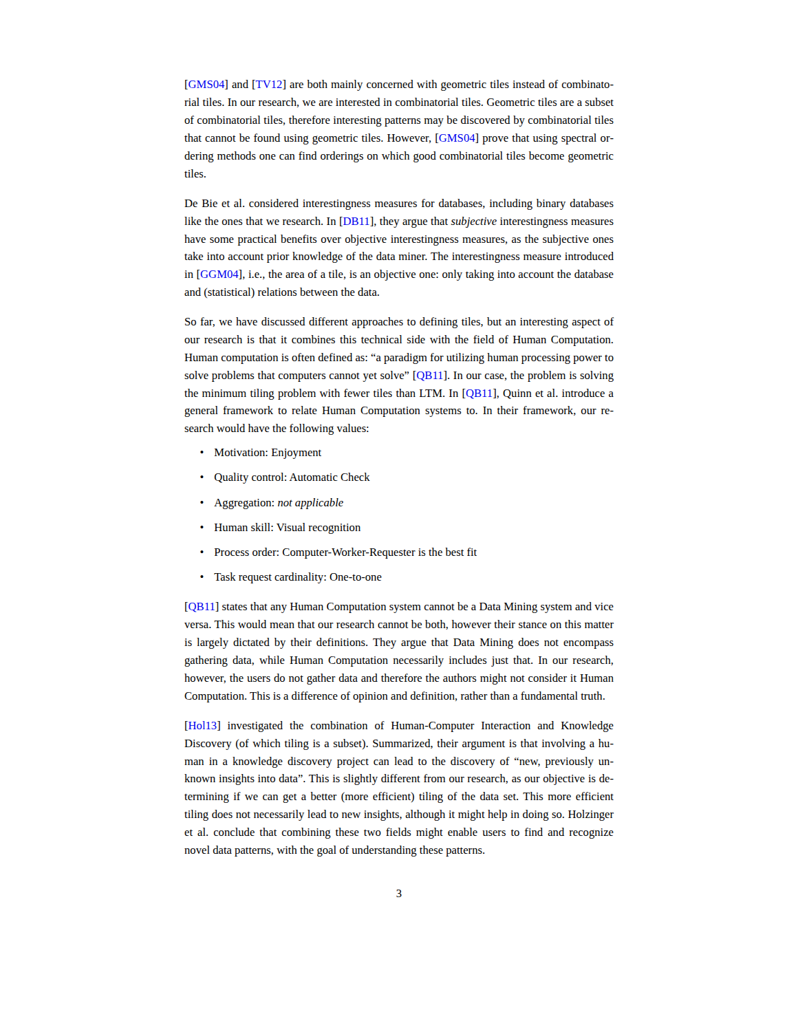[GMS04] and [TV12] are both mainly concerned with geometric tiles instead of combinatorial tiles. In our research, we are interested in combinatorial tiles. Geometric tiles are a subset of combinatorial tiles, therefore interesting patterns may be discovered by combinatorial tiles that cannot be found using geometric tiles. However, [GMS04] prove that using spectral ordering methods one can find orderings on which good combinatorial tiles become geometric tiles.
De Bie et al. considered interestingness measures for databases, including binary databases like the ones that we research. In [DB11], they argue that subjective interestingness measures have some practical benefits over objective interestingness measures, as the subjective ones take into account prior knowledge of the data miner. The interestingness measure introduced in [GGM04], i.e., the area of a tile, is an objective one: only taking into account the database and (statistical) relations between the data.
So far, we have discussed different approaches to defining tiles, but an interesting aspect of our research is that it combines this technical side with the field of Human Computation. Human computation is often defined as: “a paradigm for utilizing human processing power to solve problems that computers cannot yet solve” [QB11]. In our case, the problem is solving the minimum tiling problem with fewer tiles than LTM. In [QB11], Quinn et al. introduce a general framework to relate Human Computation systems to. In their framework, our research would have the following values:
Motivation: Enjoyment
Quality control: Automatic Check
Aggregation: not applicable
Human skill: Visual recognition
Process order: Computer-Worker-Requester is the best fit
Task request cardinality: One-to-one
[QB11] states that any Human Computation system cannot be a Data Mining system and vice versa. This would mean that our research cannot be both, however their stance on this matter is largely dictated by their definitions. They argue that Data Mining does not encompass gathering data, while Human Computation necessarily includes just that. In our research, however, the users do not gather data and therefore the authors might not consider it Human Computation. This is a difference of opinion and definition, rather than a fundamental truth.
[Hol13] investigated the combination of Human-Computer Interaction and Knowledge Discovery (of which tiling is a subset). Summarized, their argument is that involving a human in a knowledge discovery project can lead to the discovery of “new, previously unknown insights into data”. This is slightly different from our research, as our objective is determining if we can get a better (more efficient) tiling of the data set. This more efficient tiling does not necessarily lead to new insights, although it might help in doing so. Holzinger et al. conclude that combining these two fields might enable users to find and recognize novel data patterns, with the goal of understanding these patterns.
3